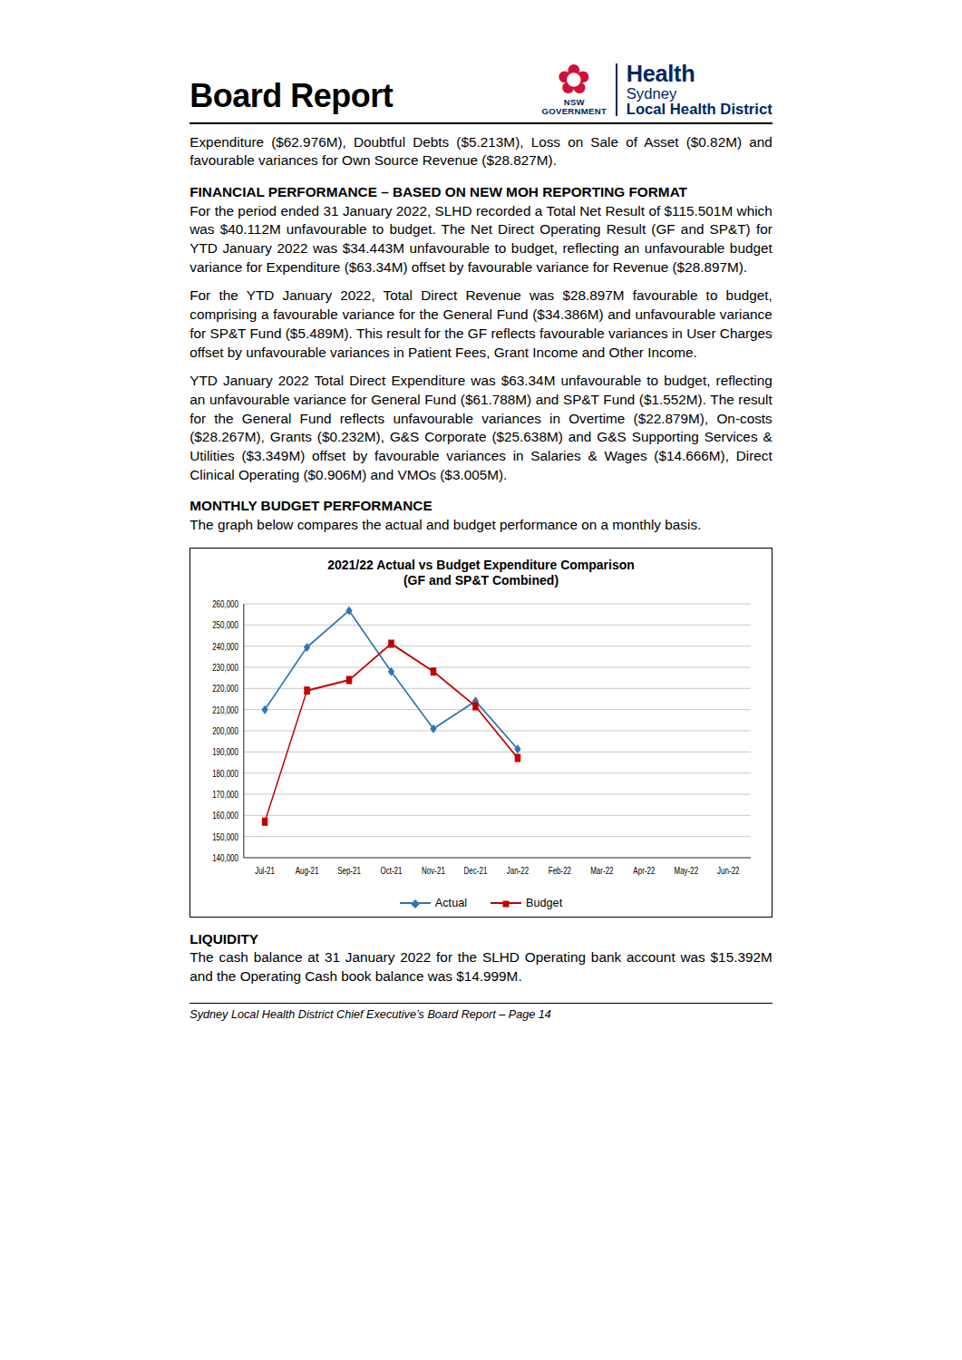Board Report
✿
NSW
GOVERNMENT
Health
Sydney
Local Health District
Expenditure ($62.976M), Doubtful Debts ($5.213M), Loss on Sale of Asset ($0.82M) and favourable variances for Own Source Revenue ($28.827M).
Financial Performance – Based on New MOH Reporting Format
For the period ended 31 January 2022, SLHD recorded a Total Net Result of $115.501M which was $40.112M unfavourable to budget. The Net Direct Operating Result (GF and SP&T) for YTD January 2022 was $34.443M unfavourable to budget, reflecting an unfavourable budget variance for Expenditure ($63.34M) offset by favourable variance for Revenue ($28.897M).
For the YTD January 2022, Total Direct Revenue was $28.897M favourable to budget, comprising a favourable variance for the General Fund ($34.386M) and unfavourable variance for SP&T Fund ($5.489M). This result for the GF reflects favourable variances in User Charges offset by unfavourable variances in Patient Fees, Grant Income and Other Income.
YTD January 2022 Total Direct Expenditure was $63.34M unfavourable to budget, reflecting an unfavourable variance for General Fund ($61.788M) and SP&T Fund ($1.552M). The result for the General Fund reflects unfavourable variances in Overtime ($22.879M), On-costs ($28.267M), Grants ($0.232M), G&S Corporate ($25.638M) and G&S Supporting Services & Utilities ($3.349M) offset by favourable variances in Salaries & Wages ($14.666M), Direct Clinical Operating ($0.906M) and VMOs ($3.005M).
Monthly Budget Performance
The graph below compares the actual and budget performance on a monthly basis.
2021/22 Actual vs Budget Expenditure Comparison
(GF and SP&T Combined)
260,000 250,000 240,000 230,000 220,000 210,000 200,000 190,000 180,000 170,000 160,000 150,000 140,000 Jul-21 Aug-21 Sep-21 Oct-21 Nov-21 Dec-21 Jan-22 Feb-22 Mar-22 Apr-22 May-22 Jun-22
Actual
Budget
Liquidity
The cash balance at 31 January 2022 for the SLHD Operating bank account was $15.392M and the Operating Cash book balance was $14.999M.
Sydney Local Health District Chief Executive’s Board Report – Page 14